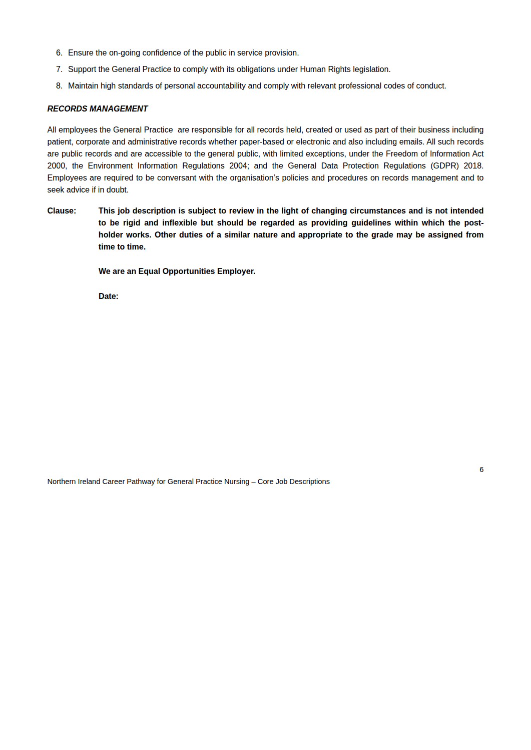Ensure the on-going confidence of the public in service provision.
Support the General Practice to comply with its obligations under Human Rights legislation.
Maintain high standards of personal accountability and comply with relevant professional codes of conduct.
RECORDS MANAGEMENT
All employees the General Practice are responsible for all records held, created or used as part of their business including patient, corporate and administrative records whether paper-based or electronic and also including emails. All such records are public records and are accessible to the general public, with limited exceptions, under the Freedom of Information Act 2000, the Environment Information Regulations 2004; and the General Data Protection Regulations (GDPR) 2018. Employees are required to be conversant with the organisation’s policies and procedures on records management and to seek advice if in doubt.
Clause:
This job description is subject to review in the light of changing circumstances and is not intended to be rigid and inflexible but should be regarded as providing guidelines within which the post-holder works. Other duties of a similar nature and appropriate to the grade may be assigned from time to time.
We are an Equal Opportunities Employer.
Date:
6
Northern Ireland Career Pathway for General Practice Nursing – Core Job Descriptions